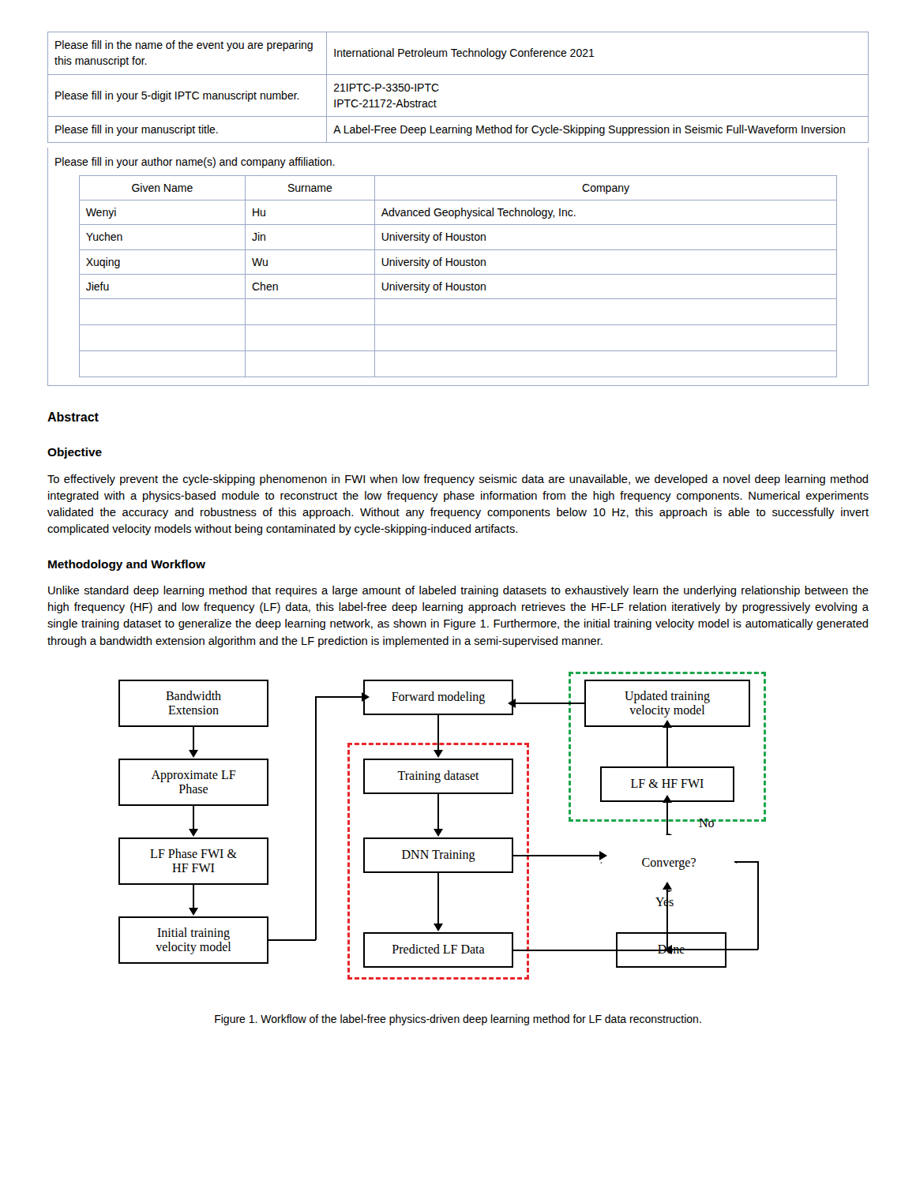| Please fill in the name of the event you are preparing this manuscript for. | International Petroleum Technology Conference 2021 |
| Please fill in your 5-digit IPTC manuscript number. | 21IPTC-P-3350-IPTC IPTC-21172-Abstract |
| Please fill in your manuscript title. | A Label-Free Deep Learning Method for Cycle-Skipping Suppression in Seismic Full-Waveform Inversion |
Please fill in your author name(s) and company affiliation.
| Given Name | Surname | Company |
| --- | --- | --- |
| Wenyi | Hu | Advanced Geophysical Technology, Inc. |
| Yuchen | Jin | University of Houston |
| Xuqing | Wu | University of Houston |
| Jiefu | Chen | University of Houston |
Abstract
Objective
To effectively prevent the cycle-skipping phenomenon in FWI when low frequency seismic data are unavailable, we developed a novel deep learning method integrated with a physics-based module to reconstruct the low frequency phase information from the high frequency components. Numerical experiments validated the accuracy and robustness of this approach. Without any frequency components below 10 Hz, this approach is able to successfully invert complicated velocity models without being contaminated by cycle-skipping-induced artifacts.
Methodology and Workflow
Unlike standard deep learning method that requires a large amount of labeled training datasets to exhaustively learn the underlying relationship between the high frequency (HF) and low frequency (LF) data, this label-free deep learning approach retrieves the HF-LF relation iteratively by progressively evolving a single training dataset to generalize the deep learning network, as shown in Figure 1. Furthermore, the initial training velocity model is automatically generated through a bandwidth extension algorithm and the LF prediction is implemented in a semi-supervised manner.
Bandwidth
Extension
Approximate LF
Phase
LF Phase FWI &
HF FWI
Initial training
velocity model
Forward modeling
Training dataset
DNN Training
Predicted LF Data
Updated training
velocity model
LF & HF FWI
Done
Converge?
No
Yes
Figure 1. Workflow of the label-free physics-driven deep learning method for LF data reconstruction.